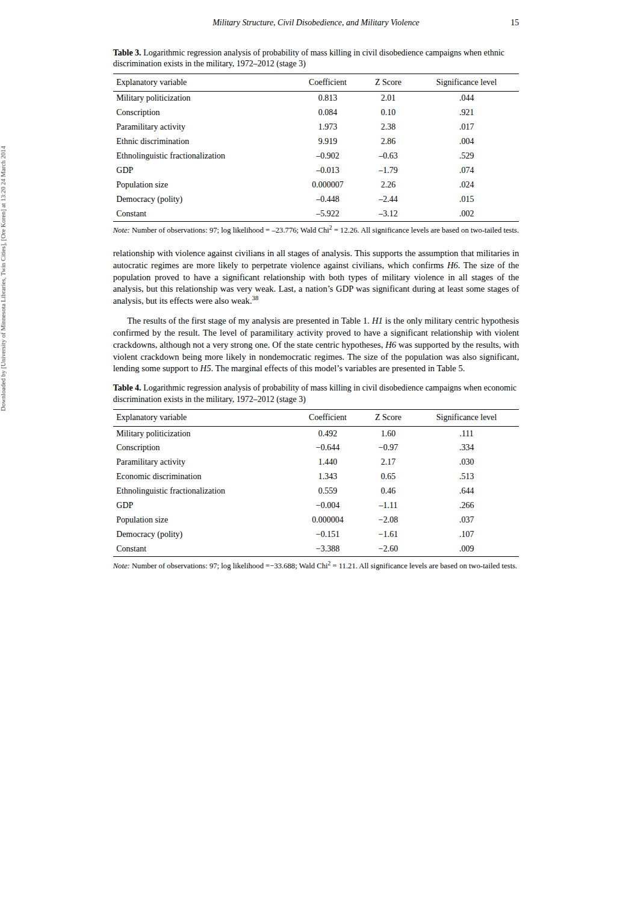Downloaded by [University of Minnesota Libraries, Twin Cities], [Ore Koren] at 13:20 24 March 2014
Military Structure, Civil Disobedience, and Military Violence 15
Table 3. Logarithmic regression analysis of probability of mass killing in civil disobedience campaigns when ethnic discrimination exists in the military, 1972–2012 (stage 3)
| Explanatory variable | Coefficient | Z Score | Significance level |
| --- | --- | --- | --- |
| Military politicization | 0.813 | 2.01 | .044 |
| Conscription | 0.084 | 0.10 | .921 |
| Paramilitary activity | 1.973 | 2.38 | .017 |
| Ethnic discrimination | 9.919 | 2.86 | .004 |
| Ethnolinguistic fractionalization | –0.902 | –0.63 | .529 |
| GDP | –0.013 | –1.79 | .074 |
| Population size | 0.000007 | 2.26 | .024 |
| Democracy (polity) | –0.448 | –2.44 | .015 |
| Constant | –5.922 | –3.12 | .002 |
Note: Number of observations: 97; log likelihood = –23.776; Wald Chi2 = 12.26. All significance levels are based on two-tailed tests.
relationship with violence against civilians in all stages of analysis. This supports the assumption that militaries in autocratic regimes are more likely to perpetrate violence against civilians, which confirms H6. The size of the population proved to have a significant relationship with both types of military violence in all stages of the analysis, but this relationship was very weak. Last, a nation’s GDP was significant during at least some stages of analysis, but its effects were also weak.38
The results of the first stage of my analysis are presented in Table 1. H1 is the only military centric hypothesis confirmed by the result. The level of paramilitary activity proved to have a significant relationship with violent crackdowns, although not a very strong one. Of the state centric hypotheses, H6 was supported by the results, with violent crackdown being more likely in nondemocratic regimes. The size of the population was also significant, lending some support to H5. The marginal effects of this model’s variables are presented in Table 5.
Table 4. Logarithmic regression analysis of probability of mass killing in civil disobedience campaigns when economic discrimination exists in the military, 1972–2012 (stage 3)
| Explanatory variable | Coefficient | Z Score | Significance level |
| --- | --- | --- | --- |
| Military politicization | 0.492 | 1.60 | .111 |
| Conscription | −0.644 | −0.97 | .334 |
| Paramilitary activity | 1.440 | 2.17 | .030 |
| Economic discrimination | 1.343 | 0.65 | .513 |
| Ethnolinguistic fractionalization | 0.559 | 0.46 | .644 |
| GDP | −0.004 | –1.11 | .266 |
| Population size | 0.000004 | −2.08 | .037 |
| Democracy (polity) | −0.151 | −1.61 | .107 |
| Constant | −3.388 | −2.60 | .009 |
Note: Number of observations: 97; log likelihood =−33.688; Wald Chi2 = 11.21. All significance levels are based on two-tailed tests.